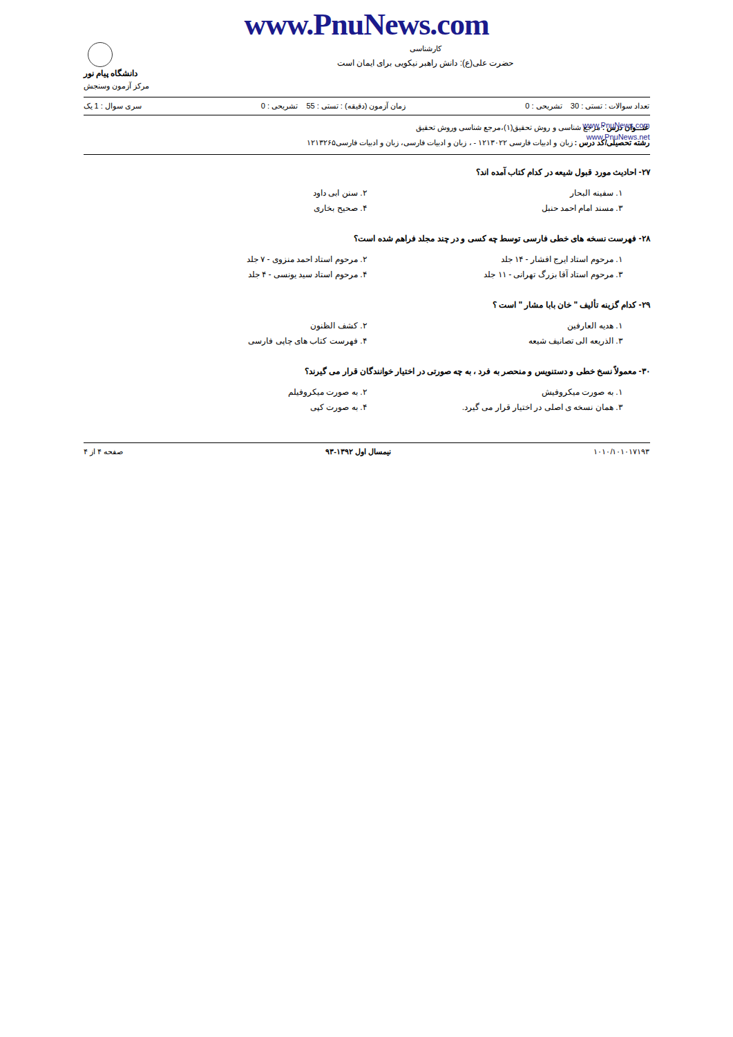www.PnuNews.com
کارشناسی
حضرت علی(ع): دانش راهبر نیکویی برای ایمان است
دانشگاه پیام نور
مرکز آزمون وسنجش
تعداد سوالات : تستی : 30 تشریحی : 0
زمان آزمون (دقیقه) : تستی : 55 تشریحی : 0
سری سوال : 1 یک
www.PnuNews.com
www.PnuNews.net
عنـــوان درس : مرجع شناسی و روش تحقیق(۱)،مرجع شناسی وروش تحقیق
رشته تحصیلی/کد درس : زبان و ادبیات فارسی ۱۲۱۳۰۲۲ - ، زبان و ادبیات فارسی، زبان و ادبیات فارسی۱۲۱۳۲۶۵
۲۷- احادیث مورد قبول شیعه در کدام کتاب آمده اند؟
۱. سفینه البحار
۲. سنن ابی داود
۳. مسند امام احمد حنبل
۴. صحیح بخاری
۲۸- فهرست نسخه های خطی فارسی توسط چه کسی و در چند مجلد فراهم شده است؟
۱. مرحوم استاد ایرج افشار - ۱۴ جلد
۲. مرحوم استاد احمد منزوی - ۷ جلد
۳. مرحوم استاد آقا بزرگ تهرانی - ۱۱ جلد
۴. مرحوم استاد سید یونسی - ۴ جلد
۲۹- کدام گزینه تألیف " خان بابا مشار " است ؟
۱. هدیه العارفین
۲. کشف الظنون
۳. الذریعه الی تصانیف شیعه
۴. فهرست کتاب های چاپی فارسی
۳۰- معمولاً نسخ خطی و دستنویس و منحصر به فرد ، به چه صورتی در اختیار خوانندگان قرار می گیرند؟
۱. به صورت میکروفیش
۲. به صورت میکروفیلم
۳. همان نسخه ی اصلی در اختیار قرار می گیرد.
۴. به صورت کپی
۱۰۱۰/۱۰۱۰۱۷۱۹۳
نیمسال اول ۱۳۹۲-۹۳
صفحه ۴ از ۴